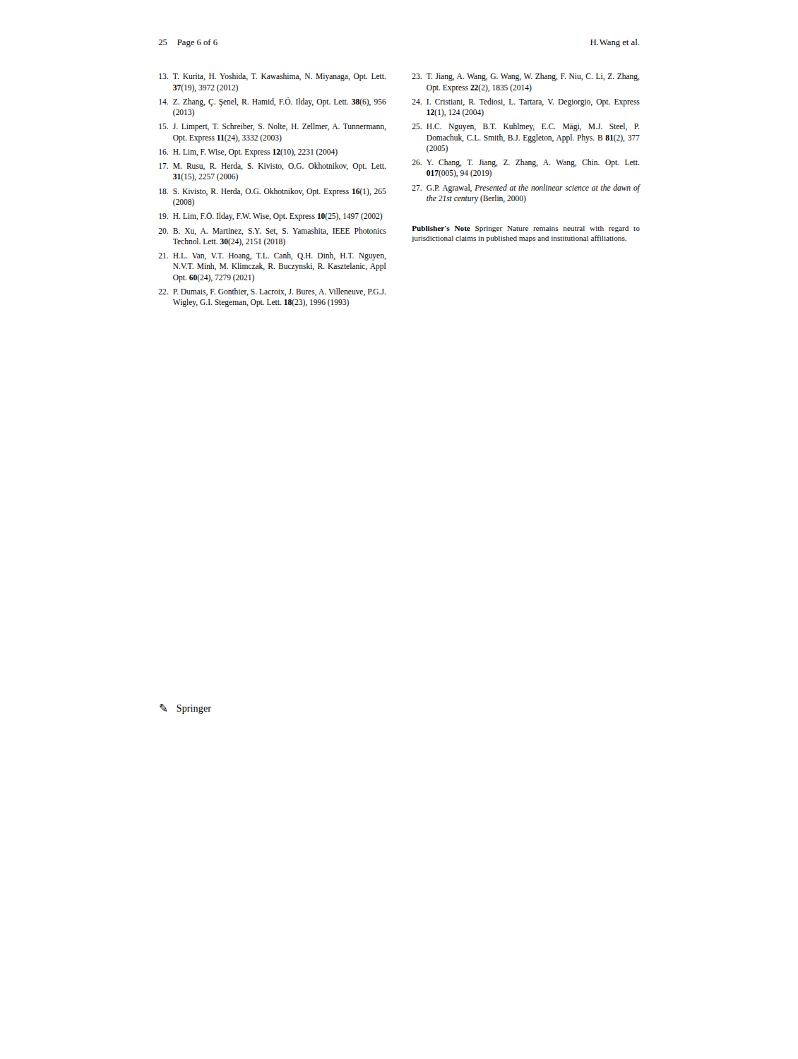25 Page 6 of 6
H. Wang et al.
13. T. Kurita, H. Yoshida, T. Kawashima, N. Miyanaga, Opt. Lett. 37(19), 3972 (2012)
14. Z. Zhang, Ç. Şenel, R. Hamid, F.Ö. Ilday, Opt. Lett. 38(6), 956 (2013)
15. J. Limpert, T. Schreiber, S. Nolte, H. Zellmer, A. Tunnermann, Opt. Express 11(24), 3332 (2003)
16. H. Lim, F. Wise, Opt. Express 12(10), 2231 (2004)
17. M. Rusu, R. Herda, S. Kivisto, O.G. Okhotnikov, Opt. Lett. 31(15), 2257 (2006)
18. S. Kivisto, R. Herda, O.G. Okhotnikov, Opt. Express 16(1), 265 (2008)
19. H. Lim, F.Ö. Ilday, F.W. Wise, Opt. Express 10(25), 1497 (2002)
20. B. Xu, A. Martinez, S.Y. Set, S. Yamashita, IEEE Photonics Technol. Lett. 30(24), 2151 (2018)
21. H.L. Van, V.T. Hoang, T.L. Canh, Q.H. Dinh, H.T. Nguyen, N.V.T. Minh, M. Klimczak, R. Buczynski, R. Kasztelanic, Appl Opt. 60(24), 7279 (2021)
22. P. Dumais, F. Gonthier, S. Lacroix, J. Bures, A. Villeneuve, P.G.J. Wigley, G.I. Stegeman, Opt. Lett. 18(23), 1996 (1993)
23. T. Jiang, A. Wang, G. Wang, W. Zhang, F. Niu, C. Li, Z. Zhang, Opt. Express 22(2), 1835 (2014)
24. I. Cristiani, R. Tediosi, L. Tartara, V. Degiorgio, Opt. Express 12(1), 124 (2004)
25. H.C. Nguyen, B.T. Kuhlmey, E.C. Mägi, M.J. Steel, P. Domachuk, C.L. Smith, B.J. Eggleton, Appl. Phys. B 81(2), 377 (2005)
26. Y. Chang, T. Jiang, Z. Zhang, A. Wang, Chin. Opt. Lett. 017(005), 94 (2019)
27. G.P. Agrawal, Presented at the nonlinear science at the dawn of the 21st century (Berlin, 2000)
Publisher's Note Springer Nature remains neutral with regard to jurisdictional claims in published maps and institutional affiliations.
✎ Springer